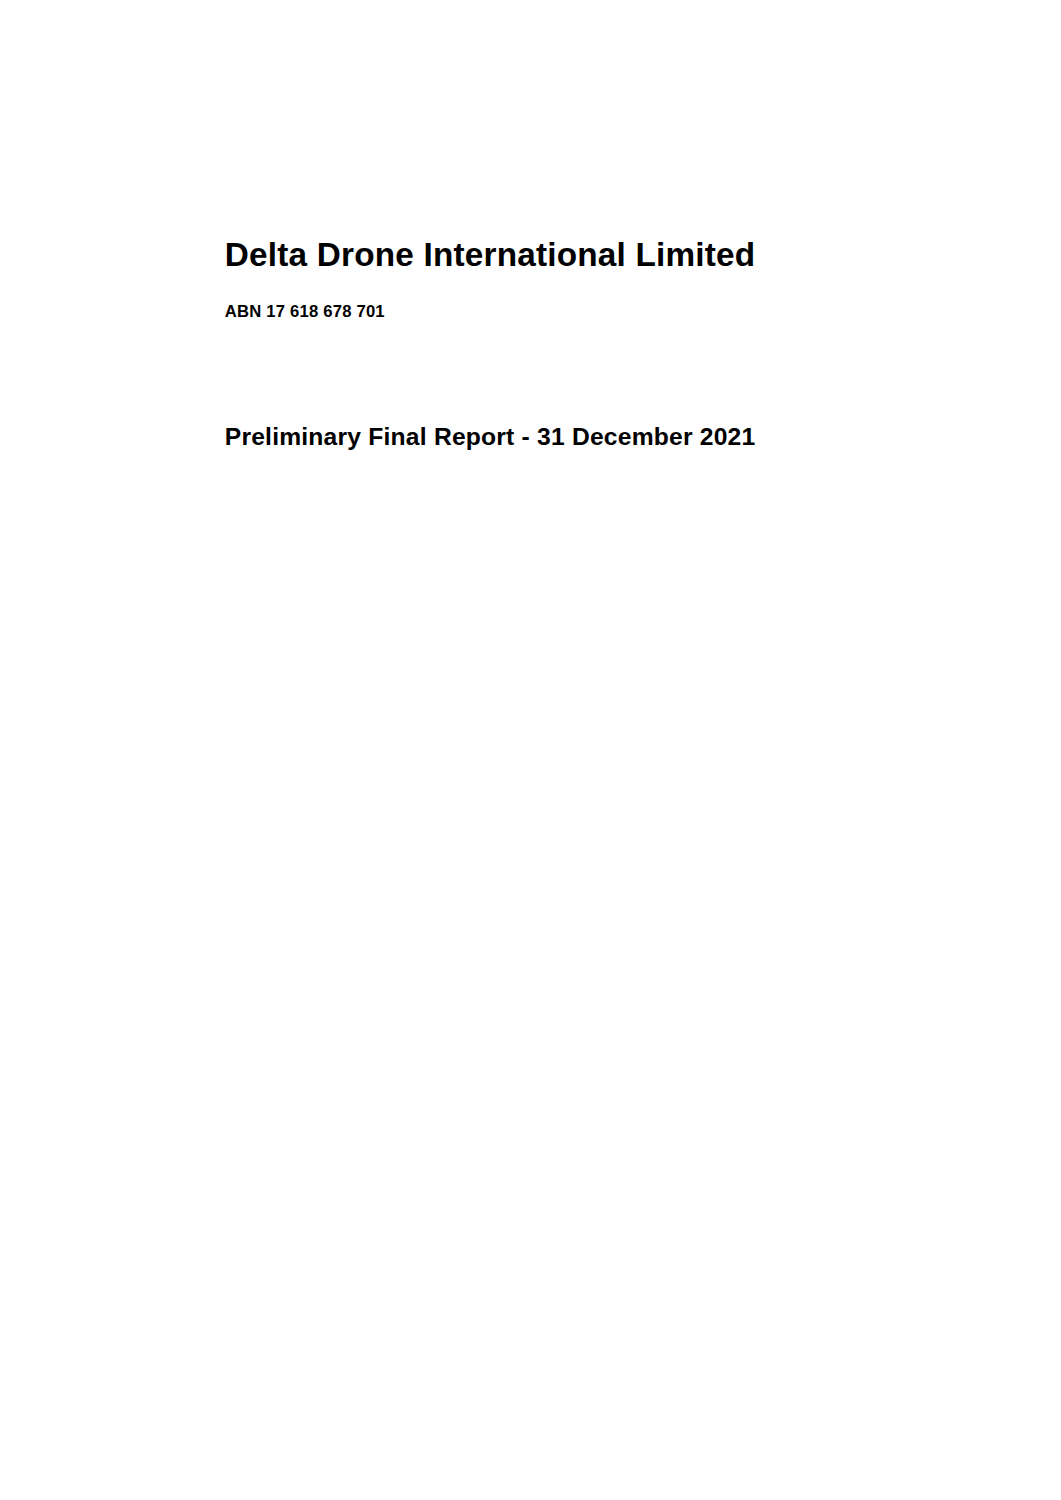Delta Drone International Limited
ABN 17 618 678 701
Preliminary Final Report - 31 December 2021